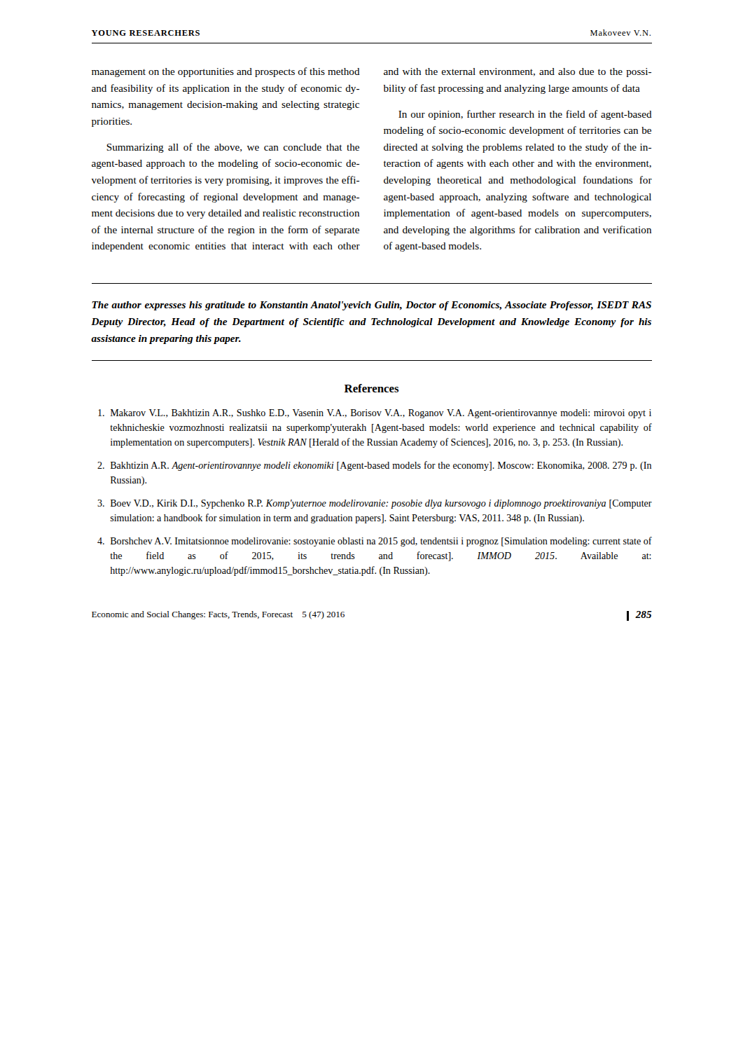Young Researchers Makoveev V.N.
management on the opportunities and prospects of this method and feasibility of its application in the study of economic dynamics, management decision-making and selecting strategic priorities.
Summarizing all of the above, we can conclude that the agent-based approach to the modeling of socio-economic development of territories is very promising, it improves the efficiency of forecasting of regional development and management decisions due to very detailed and realistic reconstruction of the internal structure of the region in the form of separate independent economic entities that interact with each other and with the external environment, and also due to the possibility of fast processing and analyzing large amounts of data
In our opinion, further research in the field of agent-based modeling of socio-economic development of territories can be directed at solving the problems related to the study of the interaction of agents with each other and with the environment, developing theoretical and methodological foundations for agent-based approach, analyzing software and technological implementation of agent-based models on supercomputers, and developing the algorithms for calibration and verification of agent-based models.
The author expresses his gratitude to Konstantin Anatol'yevich Gulin, Doctor of Economics, Associate Professor, ISEDT RAS Deputy Director, Head of the Department of Scientific and Technological Development and Knowledge Economy for his assistance in preparing this paper.
References
Makarov V.L., Bakhtizin A.R., Sushko E.D., Vasenin V.A., Borisov V.A., Roganov V.A. Agent-orientirovannye modeli: mirovoi opyt i tekhnicheskie vozmozhnosti realizatsii na superkomp'yuterakh [Agent-based models: world experience and technical capability of implementation on supercomputers]. Vestnik RAN [Herald of the Russian Academy of Sciences], 2016, no. 3, p. 253. (In Russian).
Bakhtizin A.R. Agent-orientirovannye modeli ekonomiki [Agent-based models for the economy]. Moscow: Ekonomika, 2008. 279 p. (In Russian).
Boev V.D., Kirik D.I., Sypchenko R.P. Komp'yuternoe modelirovanie: posobie dlya kursovogo i diplomnogo proektirovaniya [Computer simulation: a handbook for simulation in term and graduation papers]. Saint Petersburg: VAS, 2011. 348 p. (In Russian).
Borshchev A.V. Imitatsionnoe modelirovanie: sostoyanie oblasti na 2015 god, tendentsii i prognoz [Simulation modeling: current state of the field as of 2015, its trends and forecast]. IMMOD 2015. Available at: http://www.anylogic.ru/upload/pdf/immod15_borshchev_statia.pdf. (In Russian).
Economic and Social Changes: Facts, Trends, Forecast 5 (47) 2016 285